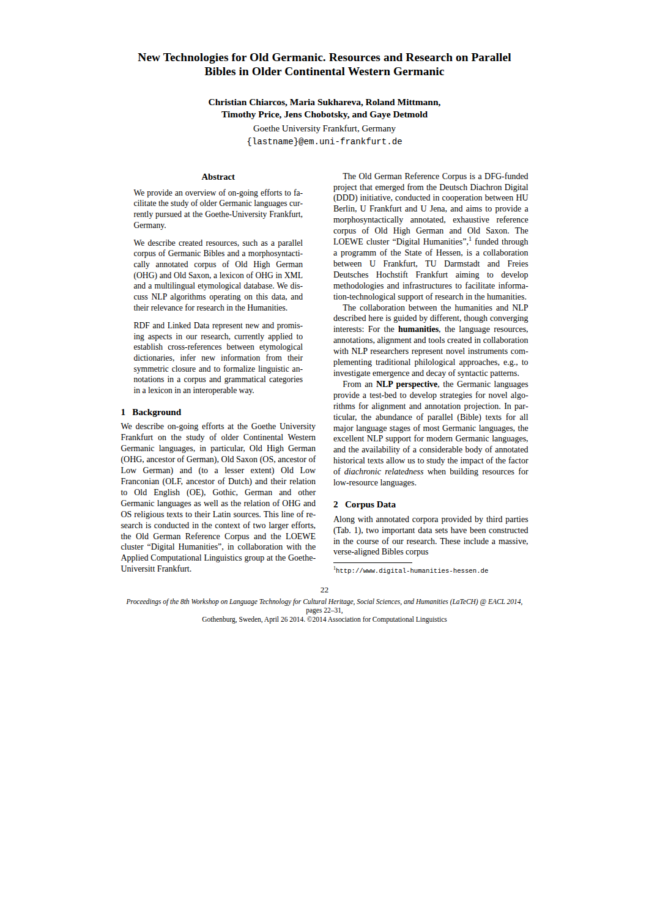New Technologies for Old Germanic. Resources and Research on Parallel
Bibles in Older Continental Western Germanic
Christian Chiarcos, Maria Sukhareva, Roland Mittmann,
Timothy Price, Jens Chobotsky, and Gaye Detmold
Goethe University Frankfurt, Germany
{lastname}@em.uni-frankfurt.de
Abstract
We provide an overview of on-going efforts to facilitate the study of older Germanic languages currently pursued at the Goethe-University Frankfurt, Germany.
We describe created resources, such as a parallel corpus of Germanic Bibles and a morphosyntactically annotated corpus of Old High German (OHG) and Old Saxon, a lexicon of OHG in XML and a multilingual etymological database. We discuss NLP algorithms operating on this data, and their relevance for research in the Humanities.
RDF and Linked Data represent new and promising aspects in our research, currently applied to establish cross-references between etymological dictionaries, infer new information from their symmetric closure and to formalize linguistic annotations in a corpus and grammatical categories in a lexicon in an interoperable way.
1 Background
We describe on-going efforts at the Goethe University Frankfurt on the study of older Continental Western Germanic languages, in particular, Old High German (OHG, ancestor of German), Old Saxon (OS, ancestor of Low German) and (to a lesser extent) Old Low Franconian (OLF, ancestor of Dutch) and their relation to Old English (OE), Gothic, German and other Germanic languages as well as the relation of OHG and OS religious texts to their Latin sources. This line of research is conducted in the context of two larger efforts, the Old German Reference Corpus and the LOEWE cluster “Digital Humanities”, in collaboration with the Applied Computational Linguistics group at the Goethe-Universitt Frankfurt.
The Old German Reference Corpus is a DFG-funded project that emerged from the Deutsch Diachron Digital (DDD) initiative, conducted in cooperation between HU Berlin, U Frankfurt and U Jena, and aims to provide a morphosyntactically annotated, exhaustive reference corpus of Old High German and Old Saxon. The LOEWE cluster “Digital Humanities”,1 funded through a programm of the State of Hessen, is a collaboration between U Frankfurt, TU Darmstadt and Freies Deutsches Hochstift Frankfurt aiming to develop methodologies and infrastructures to facilitate information-technological support of research in the humanities.
The collaboration between the humanities and NLP described here is guided by different, though converging interests: For the humanities, the language resources, annotations, alignment and tools created in collaboration with NLP researchers represent novel instruments complementing traditional philological approaches, e.g., to investigate emergence and decay of syntactic patterns.
From an NLP perspective, the Germanic languages provide a test-bed to develop strategies for novel algorithms for alignment and annotation projection. In particular, the abundance of parallel (Bible) texts for all major language stages of most Germanic languages, the excellent NLP support for modern Germanic languages, and the availability of a considerable body of annotated historical texts allow us to study the impact of the factor of diachronic relatedness when building resources for low-resource languages.
2 Corpus Data
Along with annotated corpora provided by third parties (Tab. 1), two important data sets have been constructed in the course of our research. These include a massive, verse-aligned Bibles corpus
1http://www.digital-humanities-hessen.de
22
Proceedings of the 8th Workshop on Language Technology for Cultural Heritage, Social Sciences, and Humanities (LaTeCH) @ EACL 2014, pages 22–31,
Gothenburg, Sweden, April 26 2014. ©2014 Association for Computational Linguistics